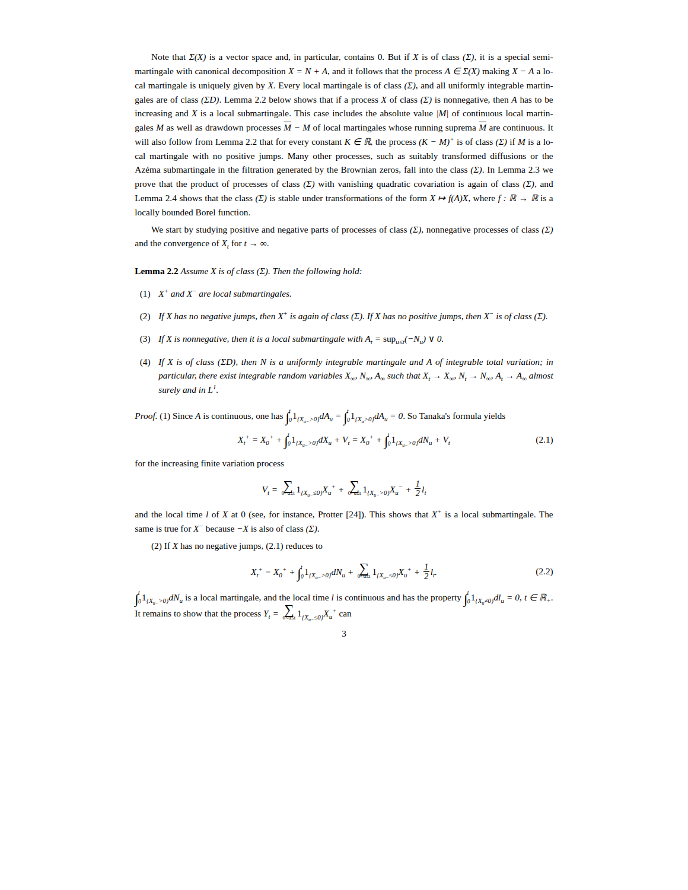Note that Σ(X) is a vector space and, in particular, contains 0. But if X is of class (Σ), it is a special semimartingale with canonical decomposition X = N + A, and it follows that the process A ∈ Σ(X) making X − A a local martingale is uniquely given by X. Every local martingale is of class (Σ), and all uniformly integrable martingales are of class (ΣD). Lemma 2.2 below shows that if a process X of class (Σ) is nonnegative, then A has to be increasing and X is a local submartingale. This case includes the absolute value |M| of continuous local martingales M as well as drawdown processes M − M of local martingales whose running suprema M are continuous. It will also follow from Lemma 2.2 that for every constant K ∈ ℝ, the process (K − M)+ is of class (Σ) if M is a local martingale with no positive jumps. Many other processes, such as suitably transformed diffusions or the Azéma submartingale in the filtration generated by the Brownian zeros, fall into the class (Σ). In Lemma 2.3 we prove that the product of processes of class (Σ) with vanishing quadratic covariation is again of class (Σ), and Lemma 2.4 shows that the class (Σ) is stable under transformations of the form X ↦ f(A)X, where f : ℝ → ℝ is a locally bounded Borel function.
We start by studying positive and negative parts of processes of class (Σ), nonnegative processes of class (Σ) and the convergence of Xt for t → ∞.
Lemma 2.2 Assume X is of class (Σ). Then the following hold:
X+ and X− are local submartingales.
If X has no negative jumps, then X+ is again of class (Σ). If X has no positive jumps, then X− is of class (Σ).
If X is nonnegative, then it is a local submartingale with At = supu≤t(−Nu) ∨ 0.
If X is of class (ΣD), then N is a uniformly integrable martingale and A of integrable total variation; in particular, there exist integrable random variables X∞, N∞, A∞ such that Xt → X∞, Nt → N∞, At → A∞ almost surely and in L1.
Proof. (1) Since A is continuous, one has ∫t 01{Xu−>0}dAu = ∫t 01{Xu>0}dAu = 0. So Tanaka's formula yields
Xt+ = X0+ + ∫t 01{Xu−>0}dXu + Vt = X0+ + ∫t 01{Xu−>0}dNu + Vt (2.1)
for the increasing finite variation process
Vt = ∑0<u≤t 1{Xu−≤0}Xu+ + ∑0<u≤t 1{Xu−>0}Xu− + 12lt
and the local time l of X at 0 (see, for instance, Protter [24]). This shows that X+ is a local submartingale. The same is true for X− because −X is also of class (Σ).
(2) If X has no negative jumps, (2.1) reduces to
Xt+ = X0+ + ∫t 01{Xu−>0}dNu + ∑0<u≤t 1{Xu−≤0}Xu+ + 12lt. (2.2)
∫t 01{Xu−>0}dNu is a local martingale, and the local time l is continuous and has the property ∫t 01{Xu≠0}dlu = 0, t ∈ ℝ+. It remains to show that the process Yt = ∑0<u≤t 1{Xu−≤0}Xu+ can
3